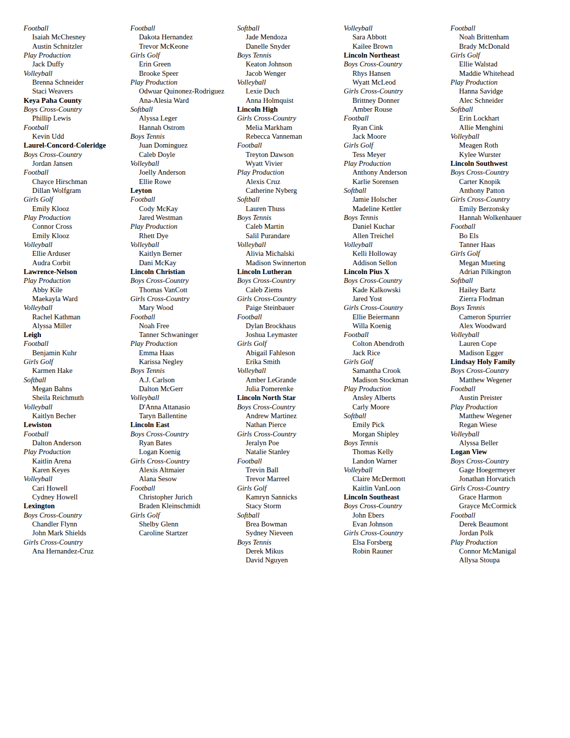Football
Isaiah McChesney
Austin Schnitzler
Play Production
Jack Duffy
Volleyball
Brenna Schneider
Staci Weavers
Keya Paha County
Boys Cross-Country
Phillip Lewis
Football
Kevin Udd
Laurel-Concord-Coleridge
Boys Cross-Country
Jordan Jansen
Football
Chayce Hirschman
Dillan Wolfgram
Girls Golf
Emily Klooz
Play Production
Connor Cross
Emily Klooz
Volleyball
Ellie Arduser
Audra Corbit
Lawrence-Nelson
Play Production
Abby Kile
Maekayla Ward
Volleyball
Rachel Kathman
Alyssa Miller
Leigh
Football
Benjamin Kuhr
Girls Golf
Karmen Hake
Softball
Megan Bahns
Sheila Reichmuth
Volleyball
Kaitlyn Becher
Lewiston
Football
Dalton Anderson
Play Production
Kaitlin Arena
Karen Keyes
Volleyball
Cari Howell
Cydney Howell
Lexington
Boys Cross-Country
Chandler Flynn
John Mark Shields
Girls Cross-Country
Ana Hernandez-Cruz
Football
Dakota Hernandez
Trevor McKeone
Girls Golf
Erin Green
Brooke Speer
Play Production
Odwuar Quinonez-Rodriguez
Ana-Alesia Ward
Softball
Alyssa Leger
Hannah Ostrom
Boys Tennis
Juan Dominguez
Caleb Doyle
Volleyball
Joelly Anderson
Ellie Rowe
Leyton
Football
Cody McKay
Jared Westman
Play Production
Rhett Dye
Volleyball
Kaitlyn Berner
Dani McKay
Lincoln Christian
Boys Cross-Country
Thomas VanCott
Girls Cross-Country
Mary Wood
Football
Noah Free
Tanner Schwaninger
Play Production
Emma Haas
Karissa Negley
Boys Tennis
A.J. Carlson
Dalton McGerr
Volleyball
D'Anna Attanasio
Taryn Ballentine
Lincoln East
Boys Cross-Country
Ryan Bates
Logan Koenig
Girls Cross-Country
Alexis Altmaier
Alana Sesow
Football
Christopher Jurich
Braden Kleinschmidt
Girls Golf
Shelby Glenn
Caroline Startzer
Softball
Jade Mendoza
Danelle Snyder
Boys Tennis
Keaton Johnson
Jacob Wenger
Volleyball
Lexie Duch
Anna Holmquist
Lincoln High
Girls Cross-Country
Melia Markham
Rebecca Vanneman
Football
Treyton Dawson
Wyatt Vivier
Play Production
Alexis Cruz
Catherine Nyberg
Softball
Lauren Thuss
Boys Tennis
Caleb Martin
Salil Purandare
Volleyball
Alivia Michalski
Madison Swinnerton
Lincoln Lutheran
Boys Cross-Country
Caleb Ziems
Girls Cross-Country
Paige Steinbauer
Football
Dylan Brockhaus
Joshua Leymaster
Girls Golf
Abigail Fahleson
Erika Smith
Volleyball
Amber LeGrande
Julia Pomerenke
Lincoln North Star
Boys Cross-Country
Andrew Martinez
Nathan Pierce
Girls Cross-Country
Jeralyn Poe
Natalie Stanley
Football
Trevin Ball
Trevor Marreel
Girls Golf
Kamryn Sannicks
Stacy Storm
Softball
Brea Bowman
Sydney Nieveen
Boys Tennis
Derek Mikus
David Nguyen
Volleyball
Sara Abbott
Kailee Brown
Lincoln Northeast
Boys Cross-Country
Rhys Hansen
Wyatt McLeod
Girls Cross-Country
Brittney Donner
Amber Rouse
Football
Ryan Cink
Jack Moore
Girls Golf
Tess Meyer
Play Production
Anthony Anderson
Karlie Sorensen
Softball
Jamie Holscher
Madeline Kettler
Boys Tennis
Daniel Kuchar
Allen Treichel
Volleyball
Kelli Holloway
Addison Sellon
Lincoln Pius X
Boys Cross-Country
Kade Kalkowski
Jared Yost
Girls Cross-Country
Ellie Beiermann
Willa Koenig
Football
Colton Abendroth
Jack Rice
Girls Golf
Samantha Crook
Madison Stockman
Play Production
Ansley Alberts
Carly Moore
Softball
Emily Pick
Morgan Shipley
Boys Tennis
Thomas Kelly
Landon Warner
Volleyball
Claire McDermott
Kaitlin VanLoon
Lincoln Southeast
Boys Cross-Country
John Ebers
Evan Johnson
Girls Cross-Country
Elsa Forsberg
Robin Rauner
Football
Noah Brittenham
Brady McDonald
Girls Golf
Ellie Walstad
Maddie Whitehead
Play Production
Hanna Savidge
Alec Schneider
Softball
Erin Lockhart
Allie Menghini
Volleyball
Meagen Roth
Kylee Wurster
Lincoln Southwest
Boys Cross-Country
Carter Knopik
Anthony Patton
Girls Cross-Country
Emily Berzonsky
Hannah Wolkenhauer
Football
Bo Els
Tanner Haas
Girls Golf
Megan Mueting
Adrian Pilkington
Softball
Hailey Bartz
Zierra Flodman
Boys Tennis
Cameron Spurrier
Alex Woodward
Volleyball
Lauren Cope
Madison Egger
Lindsay Holy Family
Boys Cross-Country
Matthew Wegener
Football
Austin Preister
Play Production
Matthew Wegener
Regan Wiese
Volleyball
Alyssa Beller
Logan View
Boys Cross-Country
Gage Hoegermeyer
Jonathan Horvatich
Girls Cross-Country
Grace Harmon
Grayce McCormick
Football
Derek Beaumont
Jordan Polk
Play Production
Connor McManigal
Allysa Stoupa